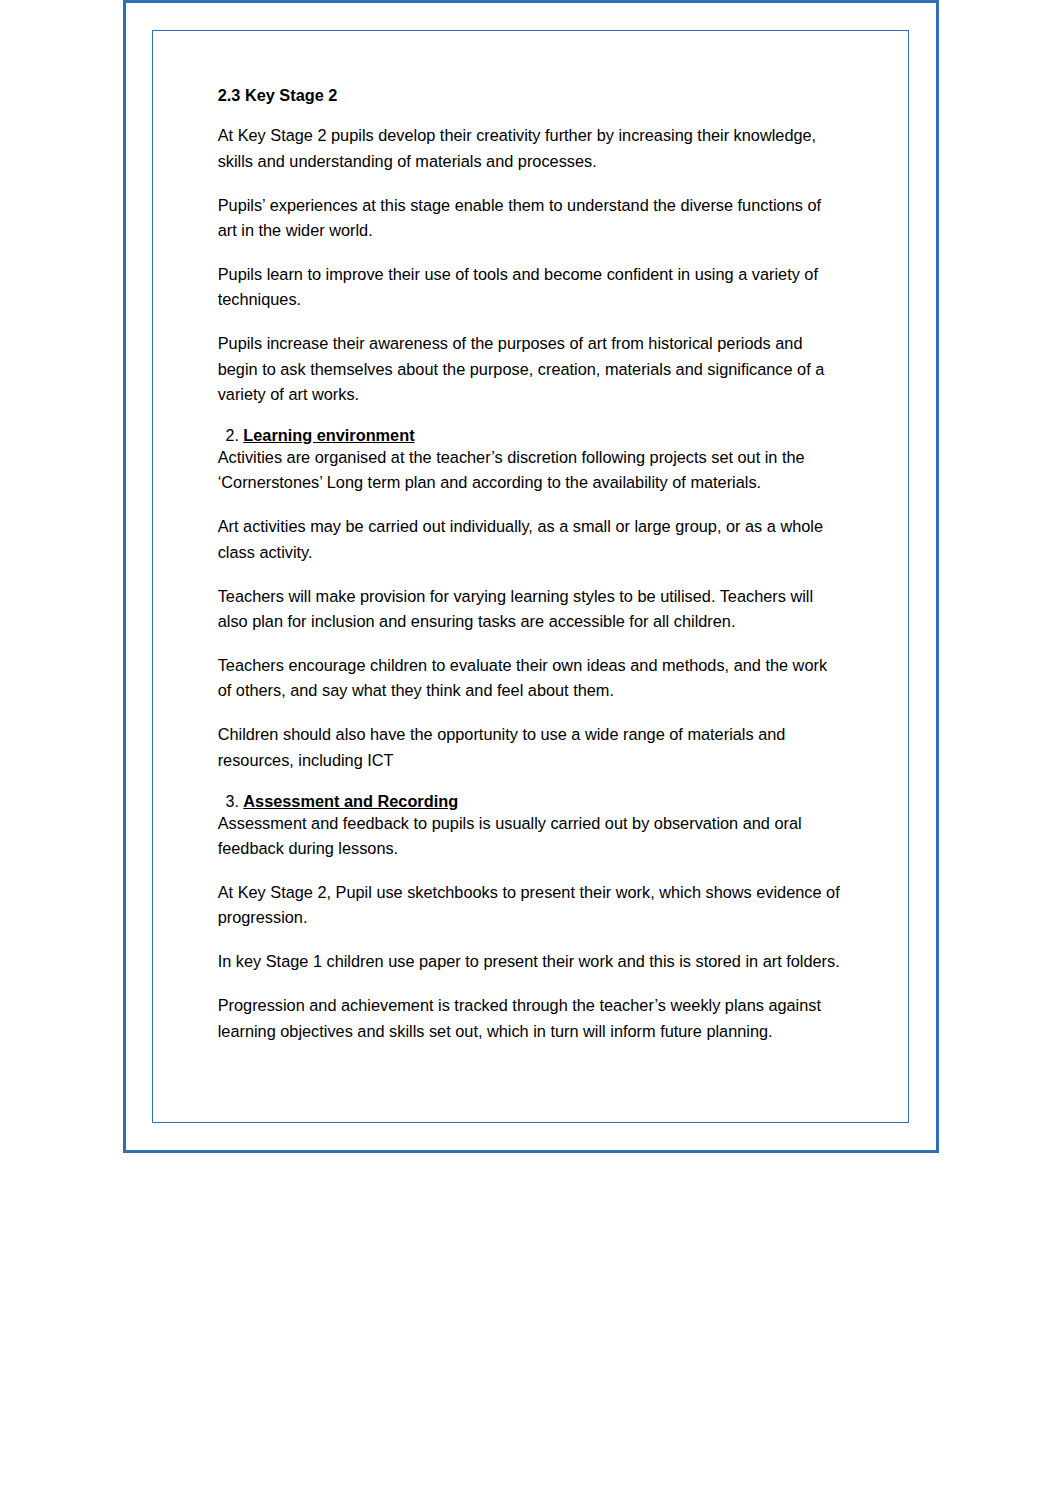2.3 Key Stage 2
At Key Stage 2 pupils develop their creativity further by increasing their knowledge, skills and understanding of materials and processes.
Pupils’ experiences at this stage enable them to understand the diverse functions of art in the wider world.
Pupils learn to improve their use of tools and become confident in using a variety of techniques.
Pupils increase their awareness of the purposes of art from historical periods and begin to ask themselves about the purpose, creation, materials and significance of a variety of art works.
Learning environment
Activities are organised at the teacher’s discretion following projects set out in the ‘Cornerstones’ Long term plan and according to the availability of materials.
Art activities may be carried out individually, as a small or large group, or as a whole class activity.
Teachers will make provision for varying learning styles to be utilised. Teachers will also plan for inclusion and ensuring tasks are accessible for all children.
Teachers encourage children to evaluate their own ideas and methods, and the work of others, and say what they think and feel about them.
Children should also have the opportunity to use a wide range of materials and resources, including ICT
Assessment and Recording
Assessment and feedback to pupils is usually carried out by observation and oral feedback during lessons.
At Key Stage 2, Pupil use sketchbooks to present their work, which shows evidence of progression.
In key Stage 1 children use paper to present their work and this is stored in art folders.
Progression and achievement is tracked through the teacher’s weekly plans against learning objectives and skills set out, which in turn will inform future planning.